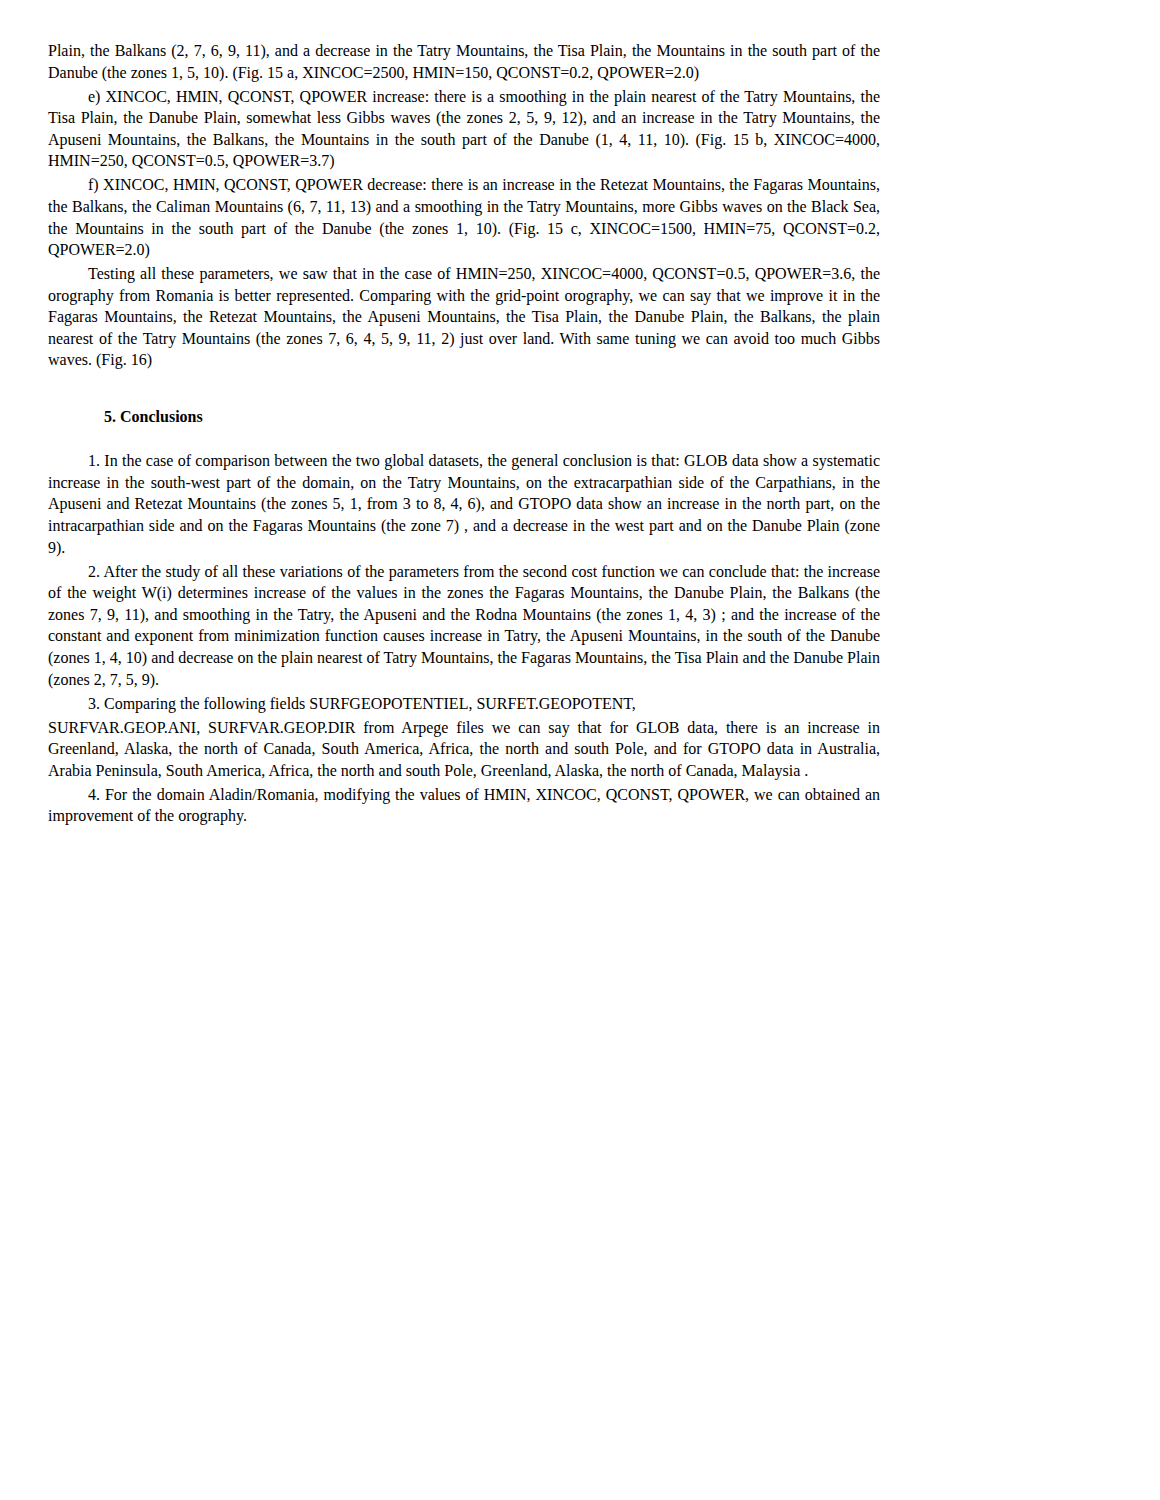Plain, the Balkans (2, 7, 6, 9, 11), and a decrease in the Tatry Mountains, the Tisa Plain, the Mountains in the south part of the Danube (the zones 1, 5, 10). (Fig. 15 a, XINCOC=2500, HMIN=150, QCONST=0.2, QPOWER=2.0)
e) XINCOC, HMIN, QCONST, QPOWER increase: there is a smoothing in the plain nearest of the Tatry Mountains, the Tisa Plain, the Danube Plain, somewhat less Gibbs waves (the zones 2, 5, 9, 12), and an increase in the Tatry Mountains, the Apuseni Mountains, the Balkans, the Mountains in the south part of the Danube (1, 4, 11, 10). (Fig. 15 b, XINCOC=4000, HMIN=250, QCONST=0.5, QPOWER=3.7)
f) XINCOC, HMIN, QCONST, QPOWER decrease: there is an increase in the Retezat Mountains, the Fagaras Mountains, the Balkans, the Caliman Mountains (6, 7, 11, 13) and a smoothing in the Tatry Mountains, more Gibbs waves on the Black Sea, the Mountains in the south part of the Danube (the zones 1, 10). (Fig. 15 c, XINCOC=1500, HMIN=75, QCONST=0.2, QPOWER=2.0)
Testing all these parameters, we saw that in the case of HMIN=250, XINCOC=4000, QCONST=0.5, QPOWER=3.6, the orography from Romania is better represented. Comparing with the grid-point orography, we can say that we improve it in the Fagaras Mountains, the Retezat Mountains, the Apuseni Mountains, the Tisa Plain, the Danube Plain, the Balkans, the plain nearest of the Tatry Mountains (the zones 7, 6, 4, 5, 9, 11, 2) just over land. With same tuning we can avoid too much Gibbs waves. (Fig. 16)
5. Conclusions
1. In the case of comparison between the two global datasets, the general conclusion is that: GLOB data show a systematic increase in the south-west part of the domain, on the Tatry Mountains, on the extracarpathian side of the Carpathians, in the Apuseni and Retezat Mountains (the zones 5, 1, from 3 to 8, 4, 6), and GTOPO data show an increase in the north part, on the intracarpathian side and on the Fagaras Mountains (the zone 7) , and a decrease in the west part and on the Danube Plain (zone 9).
2. After the study of all these variations of the parameters from the second cost function we can conclude that: the increase of the weight W(i) determines increase of the values in the zones the Fagaras Mountains, the Danube Plain, the Balkans (the zones 7, 9, 11), and smoothing in the Tatry, the Apuseni and the Rodna Mountains (the zones 1, 4, 3) ; and the increase of the constant and exponent from minimization function causes increase in Tatry, the Apuseni Mountains, in the south of the Danube (zones 1, 4, 10) and decrease on the plain nearest of Tatry Mountains, the Fagaras Mountains, the Tisa Plain and the Danube Plain (zones 2, 7, 5, 9).
3. Comparing the following fields SURFGEOPOTENTIEL, SURFET.GEOPOTENT,
SURFVAR.GEOP.ANI, SURFVAR.GEOP.DIR from Arpege files we can say that for GLOB data, there is an increase in Greenland, Alaska, the north of Canada, South America, Africa, the north and south Pole, and for GTOPO data in Australia, Arabia Peninsula, South America, Africa, the north and south Pole, Greenland, Alaska, the north of Canada, Malaysia .
4. For the domain Aladin/Romania, modifying the values of HMIN, XINCOC, QCONST, QPOWER, we can obtained an improvement of the orography.